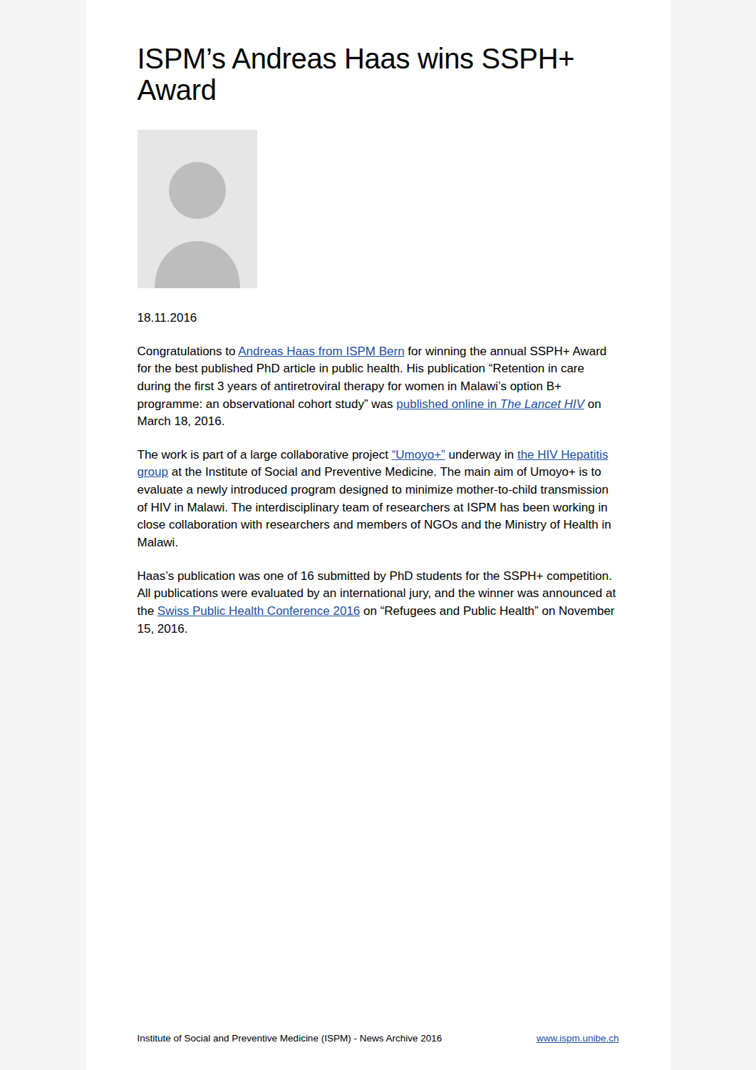ISPM’s Andreas Haas wins SSPH+ Award
18.11.2016
Congratulations to Andreas Haas from ISPM Bern for winning the annual SSPH+ Award for the best published PhD article in public health. His publication “Retention in care during the first 3 years of antiretroviral therapy for women in Malawi’s option B+ programme: an observational cohort study” was published online in The Lancet HIV on March 18, 2016.
The work is part of a large collaborative project “Umoyo+” underway in the HIV Hepatitis group at the Institute of Social and Preventive Medicine. The main aim of Umoyo+ is to evaluate a newly introduced program designed to minimize mother-to-child transmission of HIV in Malawi. The interdisciplinary team of researchers at ISPM has been working in close collaboration with researchers and members of NGOs and the Ministry of Health in Malawi.
Haas’s publication was one of 16 submitted by PhD students for the SSPH+ competition. All publications were evaluated by an international jury, and the winner was announced at the Swiss Public Health Conference 2016 on “Refugees and Public Health” on November 15, 2016.
Institute of Social and Preventive Medicine (ISPM) - News Archive 2016 www.ispm.unibe.ch